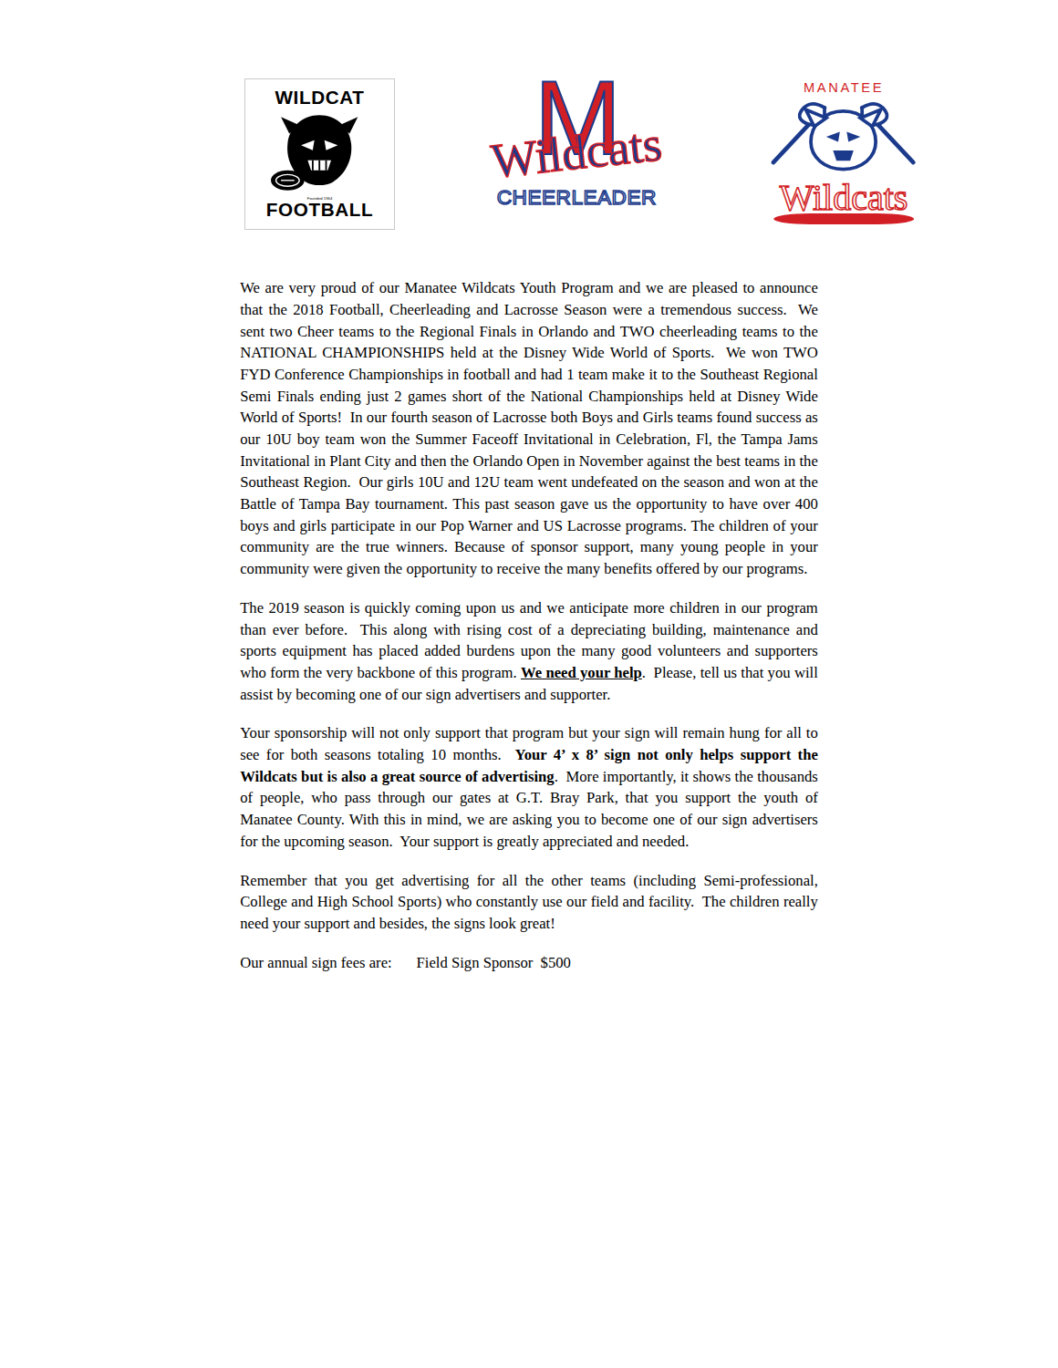WILDCAT
Founded 1964
FOOTBALL
M
Wildcats
CHEERLEADER
MANATEE
Wildcats
We are very proud of our Manatee Wildcats Youth Program and we are pleased to announce that the 2018 Football, Cheerleading and Lacrosse Season were a tremendous success. We sent two Cheer teams to the Regional Finals in Orlando and TWO cheerleading teams to the NATIONAL CHAMPIONSHIPS held at the Disney Wide World of Sports. We won TWO FYD Conference Championships in football and had 1 team make it to the Southeast Regional Semi Finals ending just 2 games short of the National Championships held at Disney Wide World of Sports! In our fourth season of Lacrosse both Boys and Girls teams found success as our 10U boy team won the Summer Faceoff Invitational in Celebration, Fl, the Tampa Jams Invitational in Plant City and then the Orlando Open in November against the best teams in the Southeast Region. Our girls 10U and 12U team went undefeated on the season and won at the Battle of Tampa Bay tournament. This past season gave us the opportunity to have over 400 boys and girls participate in our Pop Warner and US Lacrosse programs. The children of your community are the true winners. Because of sponsor support, many young people in your community were given the opportunity to receive the many benefits offered by our programs.
The 2019 season is quickly coming upon us and we anticipate more children in our program than ever before. This along with rising cost of a depreciating building, maintenance and sports equipment has placed added burdens upon the many good volunteers and supporters who form the very backbone of this program. We need your help. Please, tell us that you will assist by becoming one of our sign advertisers and supporter.
Your sponsorship will not only support that program but your sign will remain hung for all to see for both seasons totaling 10 months. Your 4’ x 8’ sign not only helps support the Wildcats but is also a great source of advertising. More importantly, it shows the thousands of people, who pass through our gates at G.T. Bray Park, that you support the youth of Manatee County. With this in mind, we are asking you to become one of our sign advertisers for the upcoming season. Your support is greatly appreciated and needed.
Remember that you get advertising for all the other teams (including Semi-professional, College and High School Sports) who constantly use our field and facility. The children really need your support and besides, the signs look great!
Our annual sign fees are: Field Sign Sponsor $500